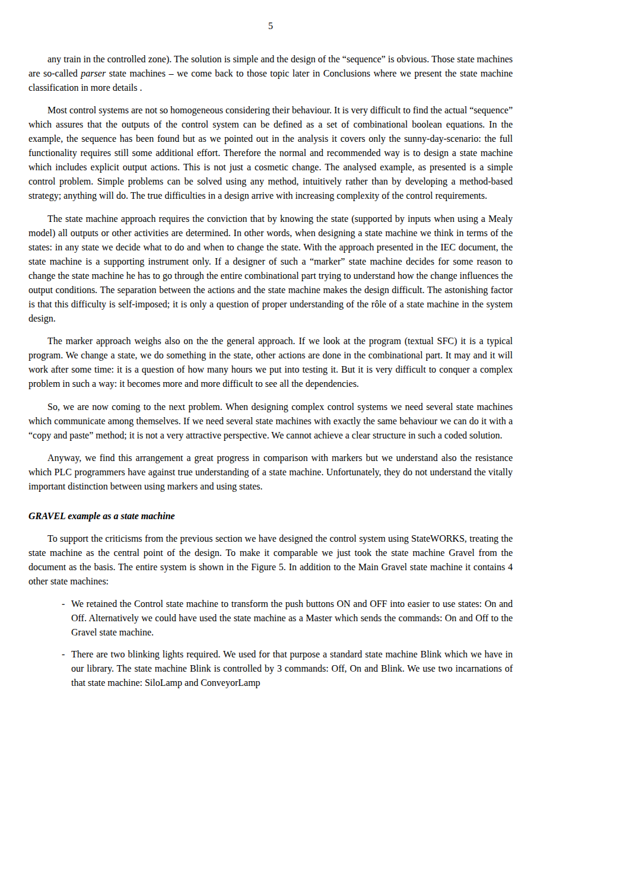5
any train in the controlled zone). The solution is simple and the design of the “sequence” is obvious. Those state machines are so-called parser state machines – we come back to those topic later in Conclusions where we present the state machine classification in more details .
Most control systems are not so homogeneous considering their behaviour. It is very difficult to find the actual “sequence” which assures that the outputs of the control system can be defined as a set of combinational boolean equations. In the example, the sequence has been found but as we pointed out in the analysis it covers only the sunny-day-scenario: the full functionality requires still some additional effort. Therefore the normal and recommended way is to design a state machine which includes explicit output actions. This is not just a cosmetic change. The analysed example, as presented is a simple control problem. Simple problems can be solved using any method, intuitively rather than by developing a method-based strategy; anything will do. The true difficulties in a design arrive with increasing complexity of the control requirements.
The state machine approach requires the conviction that by knowing the state (supported by inputs when using a Mealy model) all outputs or other activities are determined. In other words, when designing a state machine we think in terms of the states: in any state we decide what to do and when to change the state. With the approach presented in the IEC document, the state machine is a supporting instrument only. If a designer of such a “marker” state machine decides for some reason to change the state machine he has to go through the entire combinational part trying to understand how the change influences the output conditions. The separation between the actions and the state machine makes the design difficult. The astonishing factor is that this difficulty is self-imposed; it is only a question of proper understanding of the rôle of a state machine in the system design.
The marker approach weighs also on the the general approach. If we look at the program (textual SFC) it is a typical program. We change a state, we do something in the state, other actions are done in the combinational part. It may and it will work after some time: it is a question of how many hours we put into testing it. But it is very difficult to conquer a complex problem in such a way: it becomes more and more difficult to see all the dependencies.
So, we are now coming to the next problem. When designing complex control systems we need several state machines which communicate among themselves. If we need several state machines with exactly the same behaviour we can do it with a “copy and paste” method; it is not a very attractive perspective. We cannot achieve a clear structure in such a coded solution.
Anyway, we find this arrangement a great progress in comparison with markers but we understand also the resistance which PLC programmers have against true understanding of a state machine. Unfortunately, they do not understand the vitally important distinction between using markers and using states.
GRAVEL example as a state machine
To support the criticisms from the previous section we have designed the control system using StateWORKS, treating the state machine as the central point of the design. To make it comparable we just took the state machine Gravel from the document as the basis. The entire system is shown in the Figure 5. In addition to the Main Gravel state machine it contains 4 other state machines:
We retained the Control state machine to transform the push buttons ON and OFF into easier to use states: On and Off. Alternatively we could have used the state machine as a Master which sends the commands: On and Off to the Gravel state machine.
There are two blinking lights required. We used for that purpose a standard state machine Blink which we have in our library. The state machine Blink is controlled by 3 commands: Off, On and Blink. We use two incarnations of that state machine: SiloLamp and ConveyorLamp